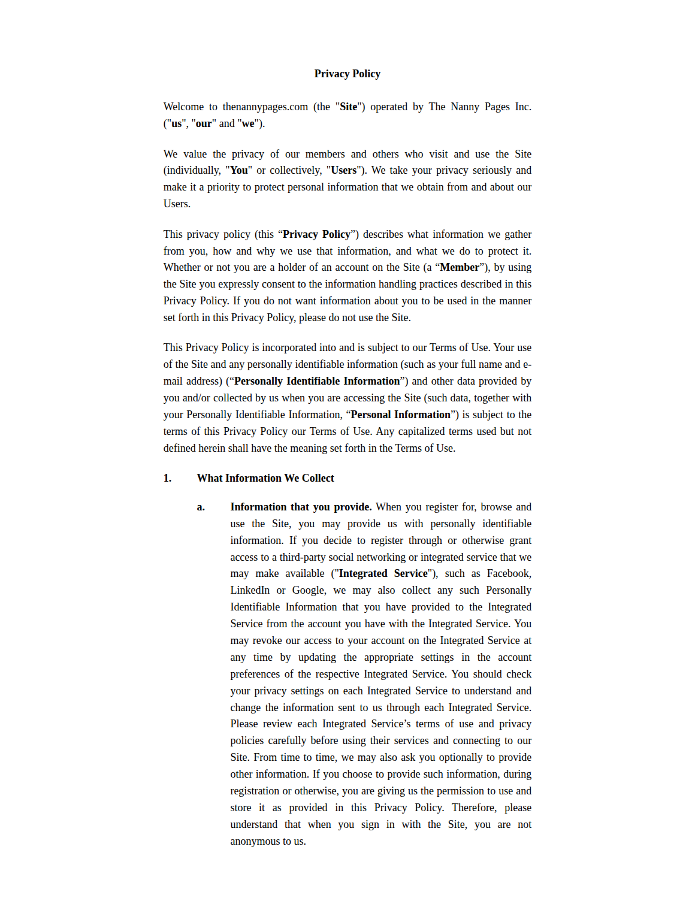Privacy Policy
Welcome to thenannypages.com (the "Site") operated by The Nanny Pages Inc. ("us", "our" and "we").
We value the privacy of our members and others who visit and use the Site (individually, "You" or collectively, "Users"). We take your privacy seriously and make it a priority to protect personal information that we obtain from and about our Users.
This privacy policy (this “Privacy Policy”) describes what information we gather from you, how and why we use that information, and what we do to protect it. Whether or not you are a holder of an account on the Site (a “Member”), by using the Site you expressly consent to the information handling practices described in this Privacy Policy. If you do not want information about you to be used in the manner set forth in this Privacy Policy, please do not use the Site.
This Privacy Policy is incorporated into and is subject to our Terms of Use. Your use of the Site and any personally identifiable information (such as your full name and e-mail address) (“Personally Identifiable Information”) and other data provided by you and/or collected by us when you are accessing the Site (such data, together with your Personally Identifiable Information, “Personal Information”) is subject to the terms of this Privacy Policy our Terms of Use. Any capitalized terms used but not defined herein shall have the meaning set forth in the Terms of Use.
1.
What Information We Collect
a.
Information that you provide. When you register for, browse and use the Site, you may provide us with personally identifiable information. If you decide to register through or otherwise grant access to a third-party social networking or integrated service that we may make available ("Integrated Service"), such as Facebook, LinkedIn or Google, we may also collect any such Personally Identifiable Information that you have provided to the Integrated Service from the account you have with the Integrated Service. You may revoke our access to your account on the Integrated Service at any time by updating the appropriate settings in the account preferences of the respective Integrated Service. You should check your privacy settings on each Integrated Service to understand and change the information sent to us through each Integrated Service. Please review each Integrated Service’s terms of use and privacy policies carefully before using their services and connecting to our Site. From time to time, we may also ask you optionally to provide other information. If you choose to provide such information, during registration or otherwise, you are giving us the permission to use and store it as provided in this Privacy Policy. Therefore, please understand that when you sign in with the Site, you are not anonymous to us.